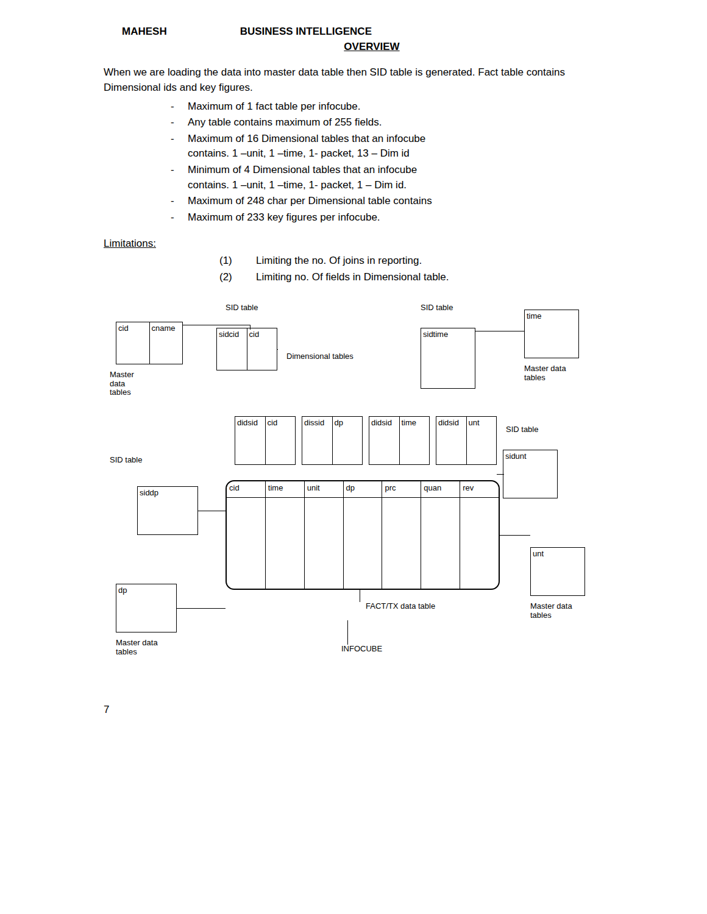MAHESH BUSINESS INTELLIGENCE
OVERVIEW
When we are loading the data into master data table then SID table is generated. Fact table contains Dimensional ids and key figures.
Maximum of 1 fact table per infocube.
Any table contains maximum of 255 fields.
Maximum of 16 Dimensional tables that an infocubecontains. 1 –unit, 1 –time, 1- packet, 13 – Dim id
Minimum of 4 Dimensional tables that an infocubecontains. 1 –unit, 1 –time, 1- packet, 1 – Dim id.
Maximum of 248 char per Dimensional table contains
Maximum of 233 key figures per infocube.
Limitations:
(1) Limiting the no. Of joins in reporting.
(2) Limiting no. Of fields in Dimensional table.
cid
cname
Master
data
tables
SID table
sidcid
cid
Dimensional tables
SID table
sidtime
time
Master data
tables
SID table
siddp
didsid
cid
dissid
dp
didsid
time
didsid
unt
SID table
sidunt
unt
Master data
tables
dp
Master data
tables
cid
time
unit
dp
prc
quan
rev
FACT/TX data table
INFOCUBE
7